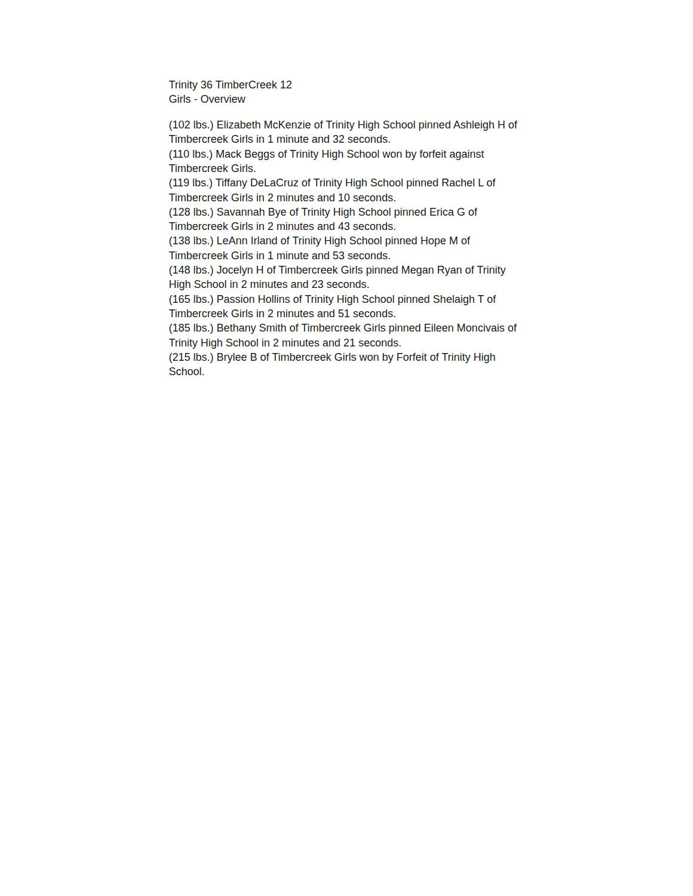Trinity 36 TimberCreek 12
Girls - Overview
(102 lbs.) Elizabeth McKenzie of Trinity High School pinned Ashleigh H of Timbercreek Girls in 1 minute and 32 seconds.
(110 lbs.) Mack Beggs of Trinity High School won by forfeit against Timbercreek Girls.
(119 lbs.) Tiffany DeLaCruz of Trinity High School pinned Rachel L of Timbercreek Girls in 2 minutes and 10 seconds.
(128 lbs.) Savannah Bye of Trinity High School pinned Erica G of Timbercreek Girls in 2 minutes and 43 seconds.
(138 lbs.) LeAnn Irland of Trinity High School pinned Hope M of Timbercreek Girls in 1 minute and 53 seconds.
(148 lbs.) Jocelyn H of Timbercreek Girls pinned Megan Ryan of Trinity High School in 2 minutes and 23 seconds.
(165 lbs.) Passion Hollins of Trinity High School pinned Shelaigh T of Timbercreek Girls in 2 minutes and 51 seconds.
(185 lbs.) Bethany Smith of Timbercreek Girls pinned Eileen Moncivais of Trinity High School in 2 minutes and 21 seconds.
(215 lbs.) Brylee B of Timbercreek Girls won by Forfeit of Trinity High School.